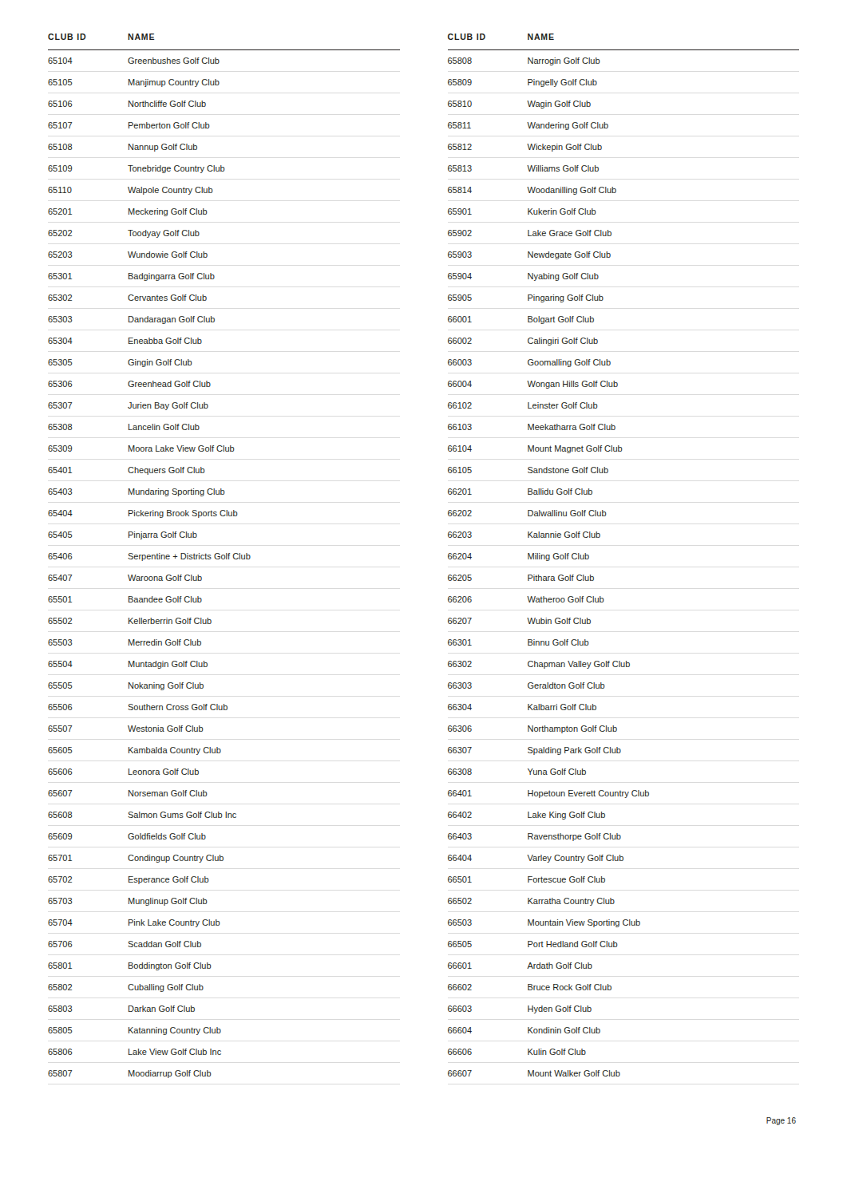| Club ID | Name |
| --- | --- |
| 65104 | Greenbushes Golf Club |
| 65105 | Manjimup Country Club |
| 65106 | Northcliffe Golf Club |
| 65107 | Pemberton Golf Club |
| 65108 | Nannup Golf Club |
| 65109 | Tonebridge Country Club |
| 65110 | Walpole Country Club |
| 65201 | Meckering Golf Club |
| 65202 | Toodyay Golf Club |
| 65203 | Wundowie Golf Club |
| 65301 | Badgingarra Golf Club |
| 65302 | Cervantes Golf Club |
| 65303 | Dandaragan Golf Club |
| 65304 | Eneabba Golf Club |
| 65305 | Gingin Golf Club |
| 65306 | Greenhead Golf Club |
| 65307 | Jurien Bay Golf Club |
| 65308 | Lancelin Golf Club |
| 65309 | Moora Lake View Golf Club |
| 65401 | Chequers Golf Club |
| 65403 | Mundaring Sporting Club |
| 65404 | Pickering Brook Sports Club |
| 65405 | Pinjarra Golf Club |
| 65406 | Serpentine + Districts Golf Club |
| 65407 | Waroona Golf Club |
| 65501 | Baandee Golf Club |
| 65502 | Kellerberrin Golf Club |
| 65503 | Merredin Golf Club |
| 65504 | Muntadgin Golf Club |
| 65505 | Nokaning Golf Club |
| 65506 | Southern Cross Golf Club |
| 65507 | Westonia Golf Club |
| 65605 | Kambalda Country Club |
| 65606 | Leonora Golf Club |
| 65607 | Norseman Golf Club |
| 65608 | Salmon Gums Golf Club Inc |
| 65609 | Goldfields Golf Club |
| 65701 | Condingup Country Club |
| 65702 | Esperance Golf Club |
| 65703 | Munglinup Golf Club |
| 65704 | Pink Lake Country Club |
| 65706 | Scaddan Golf Club |
| 65801 | Boddington Golf Club |
| 65802 | Cuballing Golf Club |
| 65803 | Darkan Golf Club |
| 65805 | Katanning Country Club |
| 65806 | Lake View Golf Club Inc |
| 65807 | Moodiarrup Golf Club |
| Club ID | Name |
| --- | --- |
| 65808 | Narrogin Golf Club |
| 65809 | Pingelly Golf Club |
| 65810 | Wagin Golf Club |
| 65811 | Wandering Golf Club |
| 65812 | Wickepin Golf Club |
| 65813 | Williams Golf Club |
| 65814 | Woodanilling Golf Club |
| 65901 | Kukerin Golf Club |
| 65902 | Lake Grace Golf Club |
| 65903 | Newdegate Golf Club |
| 65904 | Nyabing Golf Club |
| 65905 | Pingaring Golf Club |
| 66001 | Bolgart Golf Club |
| 66002 | Calingiri Golf Club |
| 66003 | Goomalling Golf Club |
| 66004 | Wongan Hills Golf Club |
| 66102 | Leinster Golf Club |
| 66103 | Meekatharra Golf Club |
| 66104 | Mount Magnet Golf Club |
| 66105 | Sandstone Golf Club |
| 66201 | Ballidu Golf Club |
| 66202 | Dalwallinu Golf Club |
| 66203 | Kalannie Golf Club |
| 66204 | Miling Golf Club |
| 66205 | Pithara Golf Club |
| 66206 | Watheroo Golf Club |
| 66207 | Wubin Golf Club |
| 66301 | Binnu Golf Club |
| 66302 | Chapman Valley Golf Club |
| 66303 | Geraldton Golf Club |
| 66304 | Kalbarri Golf Club |
| 66306 | Northampton Golf Club |
| 66307 | Spalding Park Golf Club |
| 66308 | Yuna Golf Club |
| 66401 | Hopetoun Everett Country Club |
| 66402 | Lake King Golf Club |
| 66403 | Ravensthorpe Golf Club |
| 66404 | Varley Country Golf Club |
| 66501 | Fortescue Golf Club |
| 66502 | Karratha Country Club |
| 66503 | Mountain View Sporting Club |
| 66505 | Port Hedland Golf Club |
| 66601 | Ardath Golf Club |
| 66602 | Bruce Rock Golf Club |
| 66603 | Hyden Golf Club |
| 66604 | Kondinin Golf Club |
| 66606 | Kulin Golf Club |
| 66607 | Mount Walker Golf Club |
Page 16